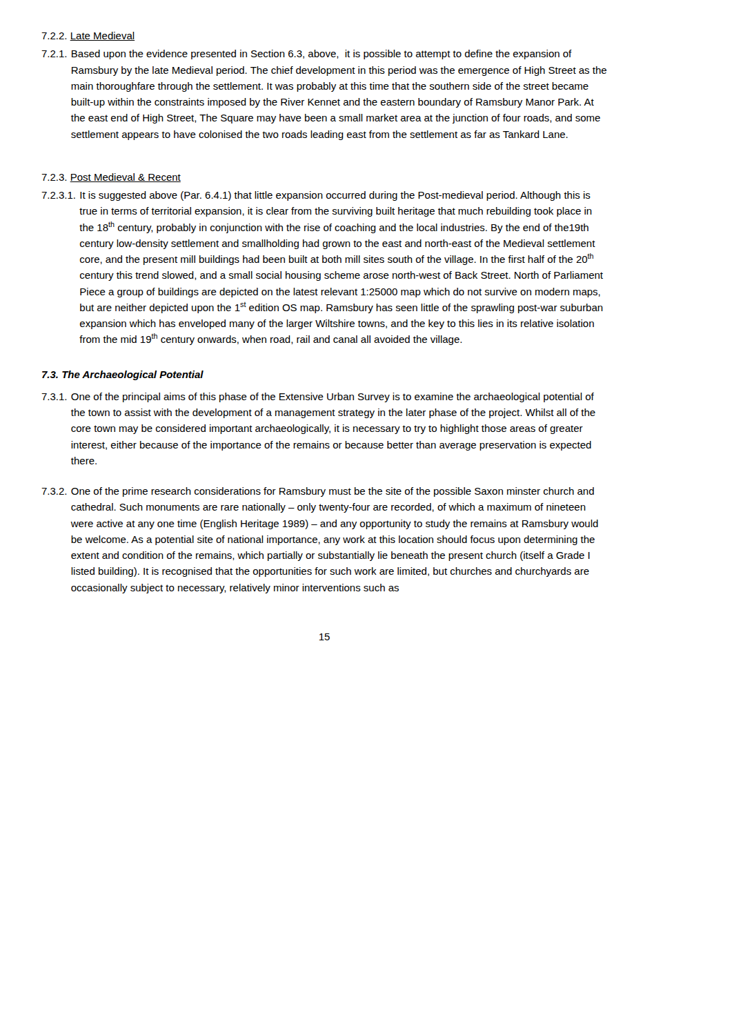7.2.2. Late Medieval
7.2.1. Based upon the evidence presented in Section 6.3, above, it is possible to attempt to define the expansion of Ramsbury by the late Medieval period. The chief development in this period was the emergence of High Street as the main thoroughfare through the settlement. It was probably at this time that the southern side of the street became built-up within the constraints imposed by the River Kennet and the eastern boundary of Ramsbury Manor Park. At the east end of High Street, The Square may have been a small market area at the junction of four roads, and some settlement appears to have colonised the two roads leading east from the settlement as far as Tankard Lane.
7.2.3. Post Medieval & Recent
7.2.3.1. It is suggested above (Par. 6.4.1) that little expansion occurred during the Post-medieval period. Although this is true in terms of territorial expansion, it is clear from the surviving built heritage that much rebuilding took place in the 18th century, probably in conjunction with the rise of coaching and the local industries. By the end of the19th century low-density settlement and smallholding had grown to the east and north-east of the Medieval settlement core, and the present mill buildings had been built at both mill sites south of the village. In the first half of the 20th century this trend slowed, and a small social housing scheme arose north-west of Back Street. North of Parliament Piece a group of buildings are depicted on the latest relevant 1:25000 map which do not survive on modern maps, but are neither depicted upon the 1st edition OS map. Ramsbury has seen little of the sprawling post-war suburban expansion which has enveloped many of the larger Wiltshire towns, and the key to this lies in its relative isolation from the mid 19th century onwards, when road, rail and canal all avoided the village.
7.3. The Archaeological Potential
7.3.1. One of the principal aims of this phase of the Extensive Urban Survey is to examine the archaeological potential of the town to assist with the development of a management strategy in the later phase of the project. Whilst all of the core town may be considered important archaeologically, it is necessary to try to highlight those areas of greater interest, either because of the importance of the remains or because better than average preservation is expected there.
7.3.2. One of the prime research considerations for Ramsbury must be the site of the possible Saxon minster church and cathedral. Such monuments are rare nationally – only twenty-four are recorded, of which a maximum of nineteen were active at any one time (English Heritage 1989) – and any opportunity to study the remains at Ramsbury would be welcome. As a potential site of national importance, any work at this location should focus upon determining the extent and condition of the remains, which partially or substantially lie beneath the present church (itself a Grade I listed building). It is recognised that the opportunities for such work are limited, but churches and churchyards are occasionally subject to necessary, relatively minor interventions such as
15